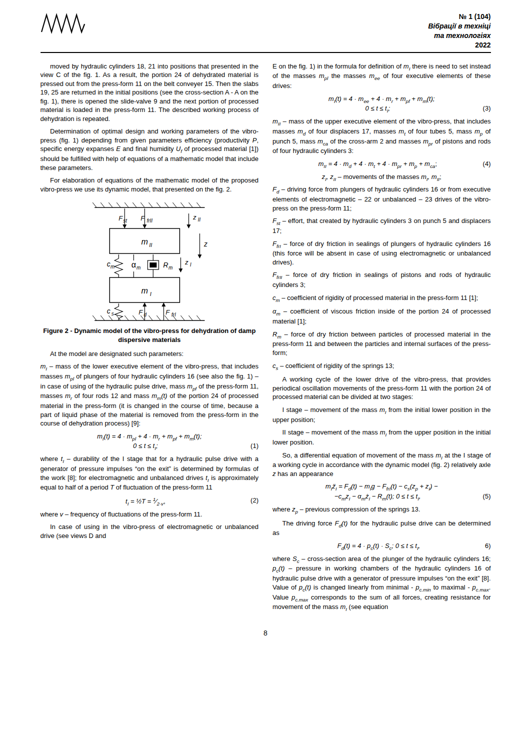№ 1 (104)
Вібрації в техніці
та технологіях
2022
moved by hydraulic cylinders 18, 21 into positions that presented in the view C of the fig. 1. As a result, the portion 24 of dehydrated material is pressed out from the press-form 11 on the belt conveyer 15. Then the slabs 19, 25 are returned in the initial positions (see the cross-section A - A on the fig. 1), there is opened the slide-valve 9 and the next portion of processed material is loaded in the press-form 11. The described working process of dehydration is repeated.
Determination of optimal design and working parameters of the vibro-press (fig. 1) depending from given parameters efficiency (productivity P, specific energy expanses E and final humidity Uf of processed material [1]) should be fulfilled with help of equations of a mathematic model that include these parameters.
For elaboration of equations of the mathematic model of the proposed vibro-press we use its dynamic model, that presented on the fig. 2.
m II F st F frII z II z c m α m R m z I m I c s F d F frI
Figure 2 - Dynamic model of the vibro-press for dehydration of damp dispersive materials
At the model are designated such parameters:
mI – mass of the lower executive element of the vibro-press, that includes masses mpl of plungers of four hydraulic cylinders 16 (see also the fig. 1) – in case of using of the hydraulic pulse drive, mass mpf of the press-form 11, masses mr of four rods 12 and mass mm(t) of the portion 24 of processed material in the press-form (it is changed in the course of time, because a part of liquid phase of the material is removed from the press-form in the course of dehydration process) [9]:
mI(t) = 4 · mpl + 4 · mr + mpf + mm(t);
0 ≤ t ≤ tI; (1)
where tI – durability of the I stage that for a hydraulic pulse drive with a generator of pressure impulses “on the exit” is determined by formulas of the work [8]; for electromagnetic and unbalanced drives tI is approximately equal to half of a period T of fluctuation of the press-form 11
tI = ½T = 1⁄2·v, (2)
where v – frequency of fluctuations of the press-form 11.
In case of using in the vibro-press of electromagnetic or unbalanced drive (see views D and
E on the fig. 1) in the formula for definition of mI there is need to set instead of the masses mpl the masses mee of four executive elements of these drives:
mI(t) = 4 · mee + 4 · mr + mpf + mm(t);
0 ≤ t ≤ tI; (3)
mII – mass of the upper executive element of the vibro-press, that includes masses md of four displacers 17, masses mt of four tubes 5, mass mp of punch 5, mass mca of the cross-arm 2 and masses mpr of pistons and rods of four hydraulic cylinders 3:
mII = 4 · md + 4 · mt + 4 · mpr + mp + mca; (4)
zI, zII – movements of the masses mI, mII;
Fd – driving force from plungers of hydraulic cylinders 16 or from executive elements of electromagnetic – 22 or unbalanced – 23 drives of the vibro-press on the press-form 11;
Fst – effort, that created by hydraulic cylinders 3 on punch 5 and displacers 17;
FfrI – force of dry friction in sealings of plungers of hydraulic cylinders 16 (this force will be absent in case of using electromagnetic or unbalanced drives).
FfrII – force of dry friction in sealings of pistons and rods of hydraulic cylinders 3;
cm – coefficient of rigidity of processed material in the press-form 11 [1];
αm – coefficient of viscous friction inside of the portion 24 of processed material [1];
Rm – force of dry friction between particles of processed material in the press-form 11 and between the particles and internal surfaces of the press-form;
cs – coefficient of rigidity of the springs 13;
A working cycle of the lower drive of the vibro-press, that provides periodical oscillation movements of the press-form 11 with the portion 24 of processed material can be divided at two stages:
I stage – movement of the mass mI from the initial lower position in the upper position;
II stage – movement of the mass mI from the upper position in the initial lower position.
So, a differential equation of movement of the mass mI at the I stage of a working cycle in accordance with the dynamic model (fig. 2) relatively axle z has an appearance
mIz̈I = Fd(t) − mIg − FfrI(t) − cs(zp + zI) −
−cmzI − αmżI − Rm(t); 0 ≤ t ≤ tI, (5)
where zp – previous compression of the springs 13.
The driving force Fd(t) for the hydraulic pulse drive can be determined as
Fd(t) = 4 · pc(t) · Sc; 0 ≤ t ≤ tI, 6)
where Sc – cross-section area of the plunger of the hydraulic cylinders 16; pc(t) – pressure in working chambers of the hydraulic cylinders 16 of hydraulic pulse drive with a generator of pressure impulses “on the exit” [8]. Value of pc(t) is changed linearly from minimal - pc.min to maximal - pc.max. Value pc.max corresponds to the sum of all forces, creating resistance for movement of the mass mI (see equation
8